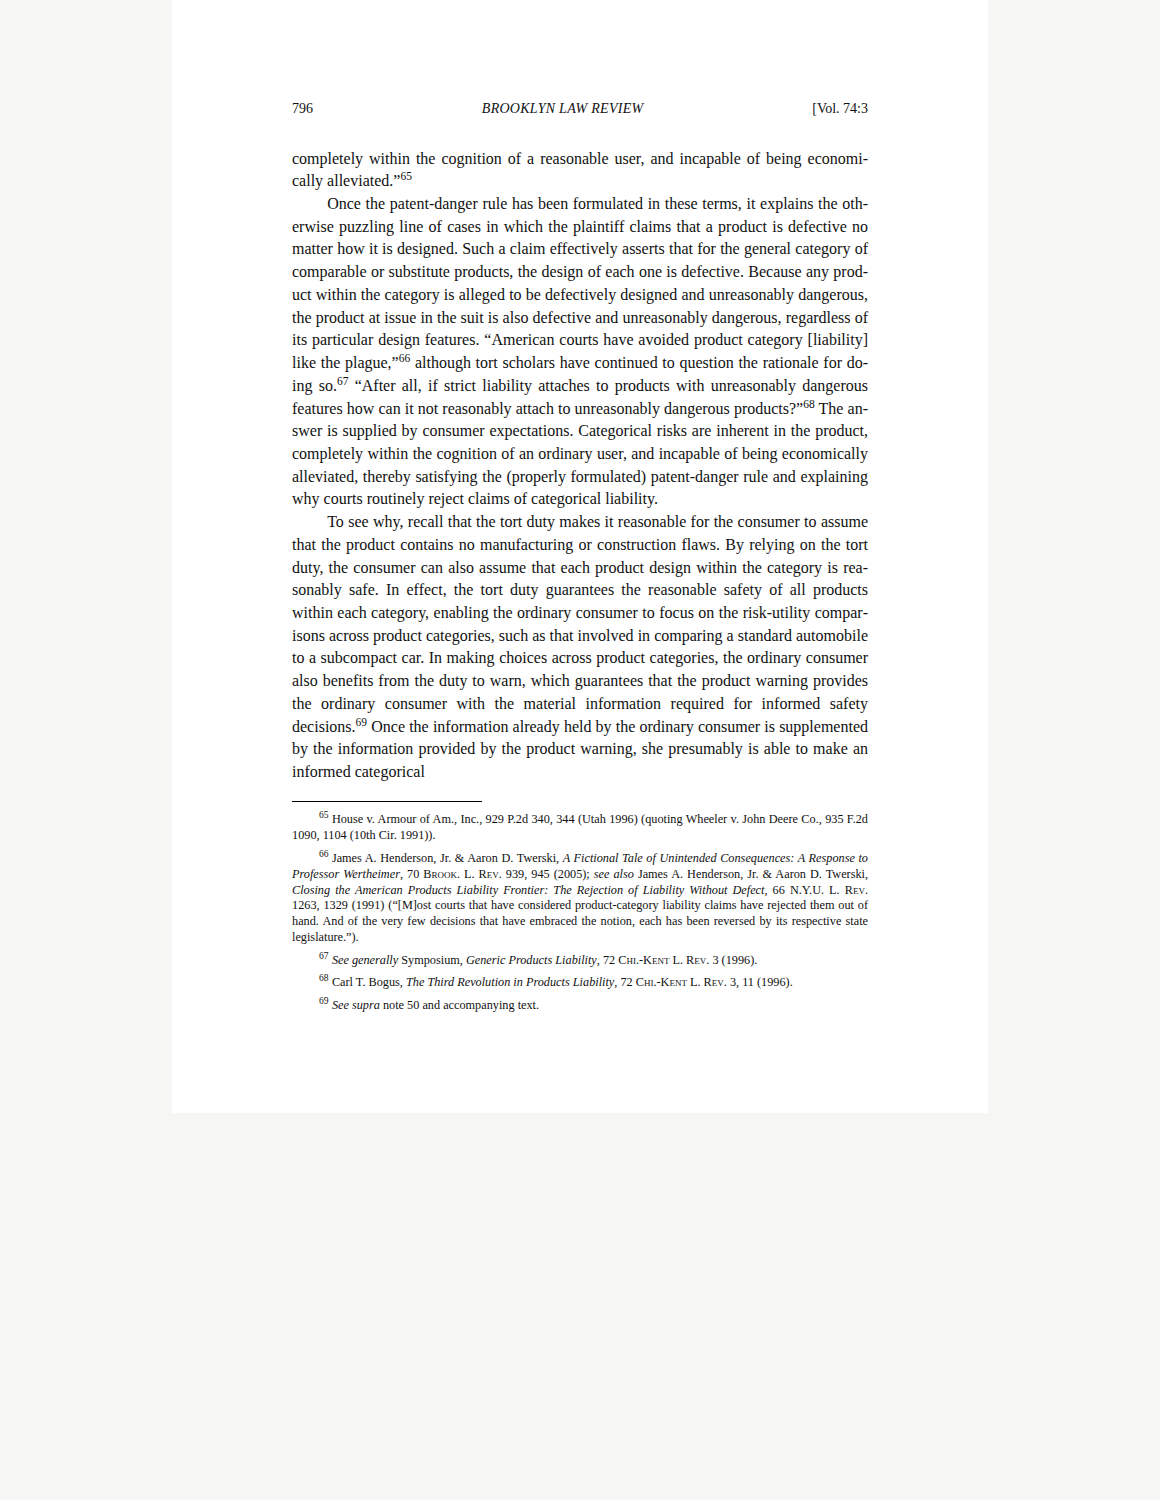796 BROOKLYN LAW REVIEW [Vol. 74:3
completely within the cognition of a reasonable user, and incapable of being economically alleviated.”65
Once the patent-danger rule has been formulated in these terms, it explains the otherwise puzzling line of cases in which the plaintiff claims that a product is defective no matter how it is designed. Such a claim effectively asserts that for the general category of comparable or substitute products, the design of each one is defective. Because any product within the category is alleged to be defectively designed and unreasonably dangerous, the product at issue in the suit is also defective and unreasonably dangerous, regardless of its particular design features. “American courts have avoided product category [liability] like the plague,”66 although tort scholars have continued to question the rationale for doing so.67 “After all, if strict liability attaches to products with unreasonably dangerous features how can it not reasonably attach to unreasonably dangerous products?”68 The answer is supplied by consumer expectations. Categorical risks are inherent in the product, completely within the cognition of an ordinary user, and incapable of being economically alleviated, thereby satisfying the (properly formulated) patent-danger rule and explaining why courts routinely reject claims of categorical liability.
To see why, recall that the tort duty makes it reasonable for the consumer to assume that the product contains no manufacturing or construction flaws. By relying on the tort duty, the consumer can also assume that each product design within the category is reasonably safe. In effect, the tort duty guarantees the reasonable safety of all products within each category, enabling the ordinary consumer to focus on the risk-utility comparisons across product categories, such as that involved in comparing a standard automobile to a subcompact car. In making choices across product categories, the ordinary consumer also benefits from the duty to warn, which guarantees that the product warning provides the ordinary consumer with the material information required for informed safety decisions.69 Once the information already held by the ordinary consumer is supplemented by the information provided by the product warning, she presumably is able to make an informed categorical
65 House v. Armour of Am., Inc., 929 P.2d 340, 344 (Utah 1996) (quoting Wheeler v. John Deere Co., 935 F.2d 1090, 1104 (10th Cir. 1991)).
66 James A. Henderson, Jr. & Aaron D. Twerski, A Fictional Tale of Unintended Consequences: A Response to Professor Wertheimer, 70 Brook. L. Rev. 939, 945 (2005); see also James A. Henderson, Jr. & Aaron D. Twerski, Closing the American Products Liability Frontier: The Rejection of Liability Without Defect, 66 N.Y.U. L. Rev. 1263, 1329 (1991) (“[M]ost courts that have considered product-category liability claims have rejected them out of hand. And of the very few decisions that have embraced the notion, each has been reversed by its respective state legislature.”).
67 See generally Symposium, Generic Products Liability, 72 Chi.-Kent L. Rev. 3 (1996).
68 Carl T. Bogus, The Third Revolution in Products Liability, 72 Chi.-Kent L. Rev. 3, 11 (1996).
69 See supra note 50 and accompanying text.